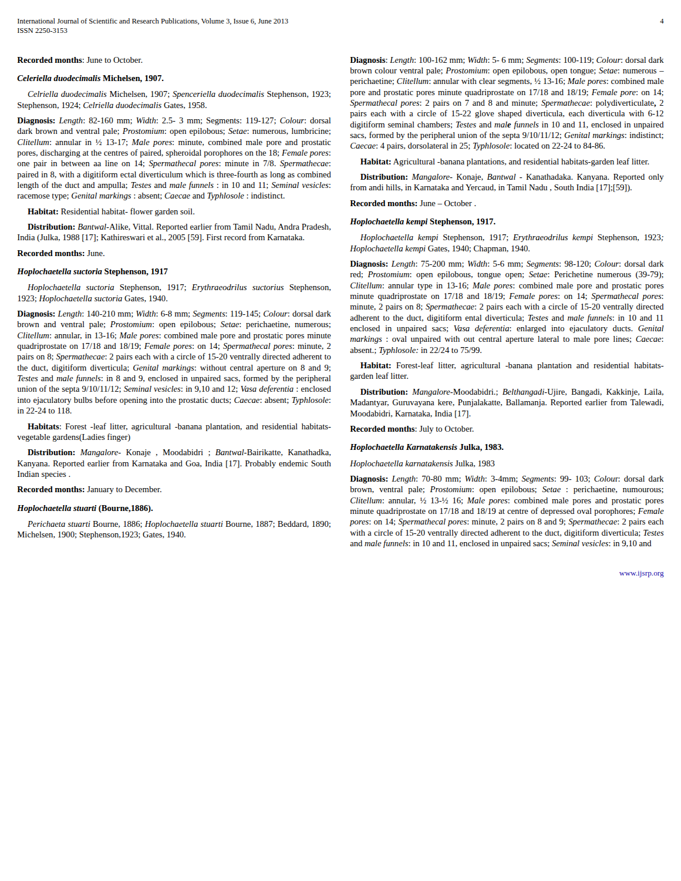International Journal of Scientific and Research Publications, Volume 3, Issue 6, June 2013
ISSN 2250-3153 4
Recorded months: June to October.
Celeriella duodecimalis Michelsen, 1907.
Celriella duodecimalis Michelsen, 1907; Spenceriella duodecimalis Stephenson, 1923; Stephenson, 1924; Celriella duodecimalis Gates, 1958.
Diagnosis: Length: 82-160 mm; Width: 2.5- 3 mm; Segments: 119-127; Colour: dorsal dark brown and ventral pale; Prostomium: open epilobous; Setae: numerous, lumbricine; Clitellum: annular in ½ 13-17; Male pores: minute, combined male pore and prostatic pores, discharging at the centres of paired, spheroidal porophores on the 18; Female pores: one pair in between aa line on 14; Spermathecal pores: minute in 7/8. Spermathecae: paired in 8, with a digitiform ectal diverticulum which is three-fourth as long as combined length of the duct and ampulla; Testes and male funnels : in 10 and 11; Seminal vesicles: racemose type; Genital markings : absent; Caecae and Typhlosole : indistinct.
Habitat: Residential habitat- flower garden soil.
Distribution: Bantwal-Alike, Vittal. Reported earlier from Tamil Nadu, Andra Pradesh, India (Julka, 1988 [17]; Kathireswari et al., 2005 [59]. First record from Karnataka.
Recorded months: June.
Hoplochaetella suctoria Stephenson, 1917
Hoplochaetella suctoria Stephenson, 1917; Erythraeodrilus suctorius Stephenson, 1923; Hoplochaetella suctoria Gates, 1940.
Diagnosis: Length: 140-210 mm; Width: 6-8 mm; Segments: 119-145; Colour: dorsal dark brown and ventral pale; Prostomium: open epilobous; Setae: perichaetine, numerous; Clitellum: annular, in 13-16; Male pores: combined male pore and prostatic pores minute quadriprostate on 17/18 and 18/19; Female pores: on 14; Spermathecal pores: minute, 2 pairs on 8; Spermathecae: 2 pairs each with a circle of 15-20 ventrally directed adherent to the duct, digitiform diverticula; Genital markings: without central aperture on 8 and 9; Testes and male funnels: in 8 and 9, enclosed in unpaired sacs, formed by the peripheral union of the septa 9/10/11/12; Seminal vesicles: in 9,10 and 12; Vasa deferentia : enclosed into ejaculatory bulbs before opening into the prostatic ducts; Caecae: absent; Typhlosole: in 22-24 to 118.
Habitats: Forest -leaf litter, agricultural -banana plantation, and residential habitats- vegetable gardens(Ladies finger)
Distribution: Mangalore- Konaje , Moodabidri ; Bantwal-Bairikatte, Kanathadka, Kanyana. Reported earlier from Karnataka and Goa, India [17]. Probably endemic South Indian species .
Recorded months: January to December.
Hoplochaetella stuarti (Bourne,1886).
Perichaeta stuarti Bourne, 1886; Hoplochaetella stuarti Bourne, 1887; Beddard, 1890; Michelsen, 1900; Stephenson,1923; Gates, 1940.
Diagnosis: Length: 100-162 mm; Width: 5- 6 mm; Segments: 100-119; Colour: dorsal dark brown colour ventral pale; Prostomium: open epilobous, open tongue; Setae: numerous – perichaetine; Clitellum: annular with clear segments, ½ 13-16; Male pores: combined male pore and prostatic pores minute quadriprostate on 17/18 and 18/19; Female pore: on 14; Spermathecal pores: 2 pairs on 7 and 8 and minute; Spermathecae: polydiverticulate, 2 pairs each with a circle of 15-22 glove shaped diverticula, each diverticula with 6-12 digitiform seminal chambers; Testes and male funnels in 10 and 11, enclosed in unpaired sacs, formed by the peripheral union of the septa 9/10/11/12; Genital markings: indistinct; Caecae: 4 pairs, dorsolateral in 25; Typhlosole: located on 22-24 to 84-86.
Habitat: Agricultural -banana plantations, and residential habitats-garden leaf litter.
Distribution: Mangalore- Konaje, Bantwal - Kanathadaka. Kanyana. Reported only from andi hills, in Karnataka and Yercaud, in Tamil Nadu , South India [17];[59]).
Recorded months: June – October .
Hoplochaetella kempi Stephenson, 1917.
Hoplochaetella kempi Stephenson, 1917; Erythraeodrilus kempi Stephenson, 1923; Hoplochaetella kempi Gates, 1940; Chapman, 1940.
Diagnosis: Length: 75-200 mm; Width: 5-6 mm; Segments: 98-120; Colour: dorsal dark red; Prostomium: open epilobous, tongue open; Setae: Perichetine numerous (39-79); Clitellum: annular type in 13-16; Male pores: combined male pore and prostatic pores minute quadriprostate on 17/18 and 18/19; Female pores: on 14; Spermathecal pores: minute, 2 pairs on 8; Spermathecae: 2 pairs each with a circle of 15-20 ventrally directed adherent to the duct, digitiform ental diverticula; Testes and male funnels: in 10 and 11 enclosed in unpaired sacs; Vasa deferentia: enlarged into ejaculatory ducts. Genital markings : oval unpaired with out central aperture lateral to male pore lines; Caecae: absent.; Typhlosole: in 22/24 to 75/99.
Habitat: Forest-leaf litter, agricultural -banana plantation and residential habitats- garden leaf litter.
Distribution: Mangalore-Moodabidri.; Belthangadi-Ujire, Bangadi, Kakkinje, Laila, Madantyar, Guruvayana kere, Punjalakatte, Ballamanja. Reported earlier from Talewadi, Moodabidri, Karnataka, India [17].
Recorded months: July to October.
Hoplochaetella Karnatakensis Julka, 1983.
Hoplochaetella karnatakensis Julka, 1983
Diagnosis: Length: 70-80 mm; Width: 3-4mm; Segments: 99- 103; Colour: dorsal dark brown, ventral pale; Prostomium: open epilobous; Setae : perichaetine, numourous; Clitellum: annular, ½ 13-½ 16; Male pores: combined male pores and prostatic pores minute quadriprostate on 17/18 and 18/19 at centre of depressed oval porophores; Female pores: on 14; Spermathecal pores: minute, 2 pairs on 8 and 9; Spermathecae: 2 pairs each with a circle of 15-20 ventrally directed adherent to the duct, digitiform diverticula; Testes and male funnels: in 10 and 11, enclosed in unpaired sacs; Seminal vesicles: in 9,10 and
www.ijsrp.org